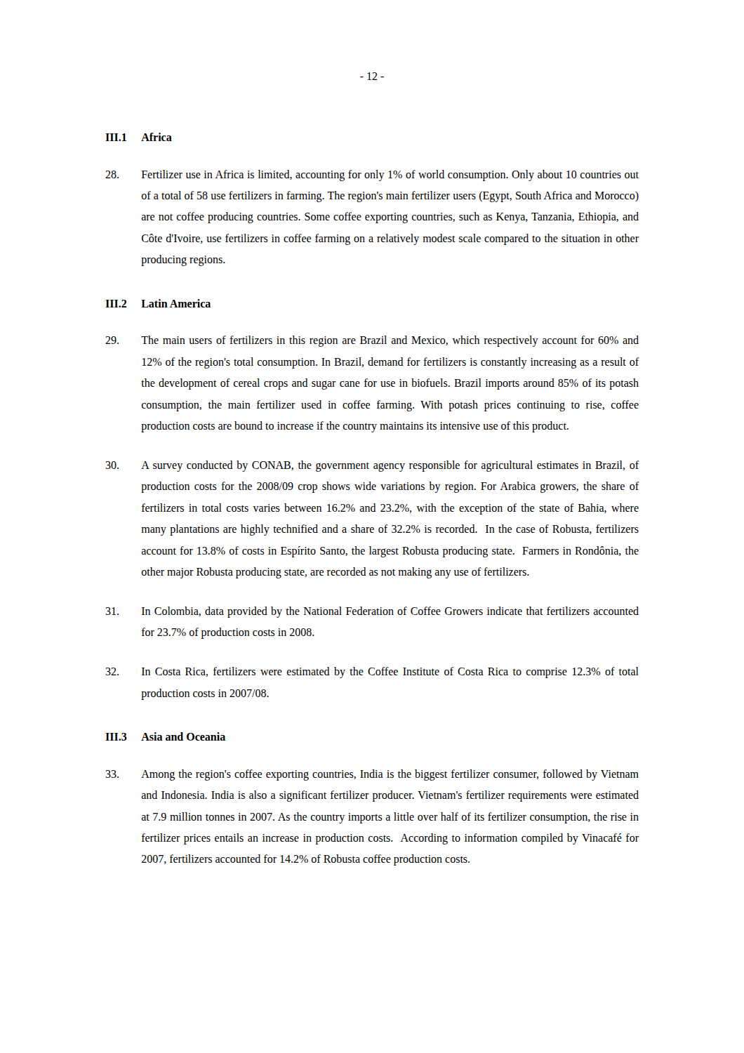- 12 -
III.1 Africa
28. Fertilizer use in Africa is limited, accounting for only 1% of world consumption. Only about 10 countries out of a total of 58 use fertilizers in farming. The region's main fertilizer users (Egypt, South Africa and Morocco) are not coffee producing countries. Some coffee exporting countries, such as Kenya, Tanzania, Ethiopia, and Côte d'Ivoire, use fertilizers in coffee farming on a relatively modest scale compared to the situation in other producing regions.
III.2 Latin America
29. The main users of fertilizers in this region are Brazil and Mexico, which respectively account for 60% and 12% of the region's total consumption. In Brazil, demand for fertilizers is constantly increasing as a result of the development of cereal crops and sugar cane for use in biofuels. Brazil imports around 85% of its potash consumption, the main fertilizer used in coffee farming. With potash prices continuing to rise, coffee production costs are bound to increase if the country maintains its intensive use of this product.
30. A survey conducted by CONAB, the government agency responsible for agricultural estimates in Brazil, of production costs for the 2008/09 crop shows wide variations by region. For Arabica growers, the share of fertilizers in total costs varies between 16.2% and 23.2%, with the exception of the state of Bahia, where many plantations are highly technified and a share of 32.2% is recorded. In the case of Robusta, fertilizers account for 13.8% of costs in Espírito Santo, the largest Robusta producing state. Farmers in Rondônia, the other major Robusta producing state, are recorded as not making any use of fertilizers.
31. In Colombia, data provided by the National Federation of Coffee Growers indicate that fertilizers accounted for 23.7% of production costs in 2008.
32. In Costa Rica, fertilizers were estimated by the Coffee Institute of Costa Rica to comprise 12.3% of total production costs in 2007/08.
III.3 Asia and Oceania
33. Among the region's coffee exporting countries, India is the biggest fertilizer consumer, followed by Vietnam and Indonesia. India is also a significant fertilizer producer. Vietnam's fertilizer requirements were estimated at 7.9 million tonnes in 2007. As the country imports a little over half of its fertilizer consumption, the rise in fertilizer prices entails an increase in production costs. According to information compiled by Vinacafé for 2007, fertilizers accounted for 14.2% of Robusta coffee production costs.